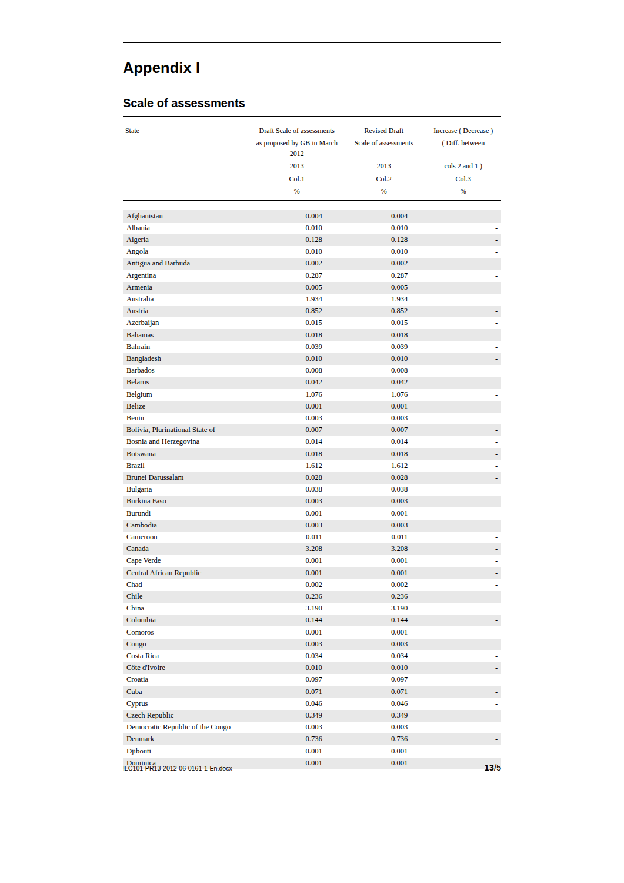Appendix I
Scale of assessments
| State | Draft Scale of assessments | Revised Draft | Increase ( Decrease ) |
| --- | --- | --- | --- |
| | as proposed by GB in March 2012 | Scale of assessments | ( Diff. between |
| | 2013 | 2013 | cols 2 and 1 ) |
| | Col.1 | Col.2 | Col.3 |
| | % | % | % |
| Afghanistan | 0.004 | 0.004 | - |
| Albania | 0.010 | 0.010 | - |
| Algeria | 0.128 | 0.128 | - |
| Angola | 0.010 | 0.010 | - |
| Antigua and Barbuda | 0.002 | 0.002 | - |
| Argentina | 0.287 | 0.287 | - |
| Armenia | 0.005 | 0.005 | - |
| Australia | 1.934 | 1.934 | - |
| Austria | 0.852 | 0.852 | - |
| Azerbaijan | 0.015 | 0.015 | - |
| Bahamas | 0.018 | 0.018 | - |
| Bahrain | 0.039 | 0.039 | - |
| Bangladesh | 0.010 | 0.010 | - |
| Barbados | 0.008 | 0.008 | - |
| Belarus | 0.042 | 0.042 | - |
| Belgium | 1.076 | 1.076 | - |
| Belize | 0.001 | 0.001 | - |
| Benin | 0.003 | 0.003 | - |
| Bolivia, Plurinational State of | 0.007 | 0.007 | - |
| Bosnia and Herzegovina | 0.014 | 0.014 | - |
| Botswana | 0.018 | 0.018 | - |
| Brazil | 1.612 | 1.612 | - |
| Brunei Darussalam | 0.028 | 0.028 | - |
| Bulgaria | 0.038 | 0.038 | - |
| Burkina Faso | 0.003 | 0.003 | - |
| Burundi | 0.001 | 0.001 | - |
| Cambodia | 0.003 | 0.003 | - |
| Cameroon | 0.011 | 0.011 | - |
| Canada | 3.208 | 3.208 | - |
| Cape Verde | 0.001 | 0.001 | - |
| Central African Republic | 0.001 | 0.001 | - |
| Chad | 0.002 | 0.002 | - |
| Chile | 0.236 | 0.236 | - |
| China | 3.190 | 3.190 | - |
| Colombia | 0.144 | 0.144 | - |
| Comoros | 0.001 | 0.001 | - |
| Congo | 0.003 | 0.003 | - |
| Costa Rica | 0.034 | 0.034 | - |
| Côte d'Ivoire | 0.010 | 0.010 | - |
| Croatia | 0.097 | 0.097 | - |
| Cuba | 0.071 | 0.071 | - |
| Cyprus | 0.046 | 0.046 | - |
| Czech Republic | 0.349 | 0.349 | - |
| Democratic Republic of the Congo | 0.003 | 0.003 | - |
| Denmark | 0.736 | 0.736 | - |
| Djibouti | 0.001 | 0.001 | - |
| Dominica | 0.001 | 0.001 | - |
ILC101-PR13-2012-06-0161-1-En.docx
13/5